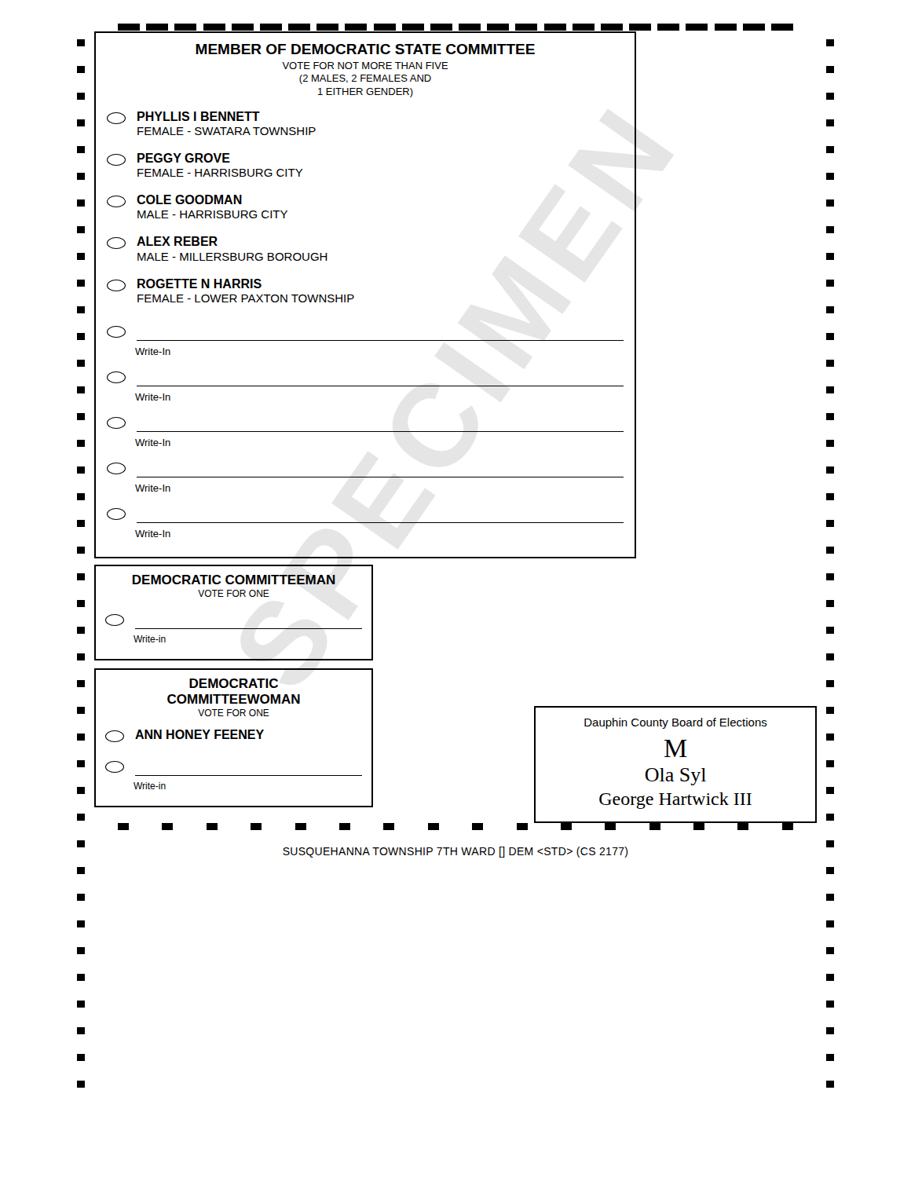SPECIMEN
MEMBER OF DEMOCRATIC STATE COMMITTEE
VOTE FOR NOT MORE THAN FIVE
(2 MALES, 2 FEMALES AND
1 EITHER GENDER)
PHYLLIS I BENNETT
FEMALE - SWATARA TOWNSHIP
PEGGY GROVE
FEMALE - HARRISBURG CITY
COLE GOODMAN
MALE - HARRISBURG CITY
ALEX REBER
MALE - MILLERSBURG BOROUGH
ROGETTE N HARRIS
FEMALE - LOWER PAXTON TOWNSHIP
Write-In
Write-In
Write-In
Write-In
Write-In
DEMOCRATIC COMMITTEEMAN
VOTE FOR ONE
Write-in
DEMOCRATIC
COMMITTEEWOMAN
VOTE FOR ONE
ANN HONEY FEENEY
Write-in
Dauphin County Board of Elections
M Ola Syl George Hartwick III
SUSQUEHANNA TOWNSHIP 7TH WARD [] DEM <STD> (CS 2177)